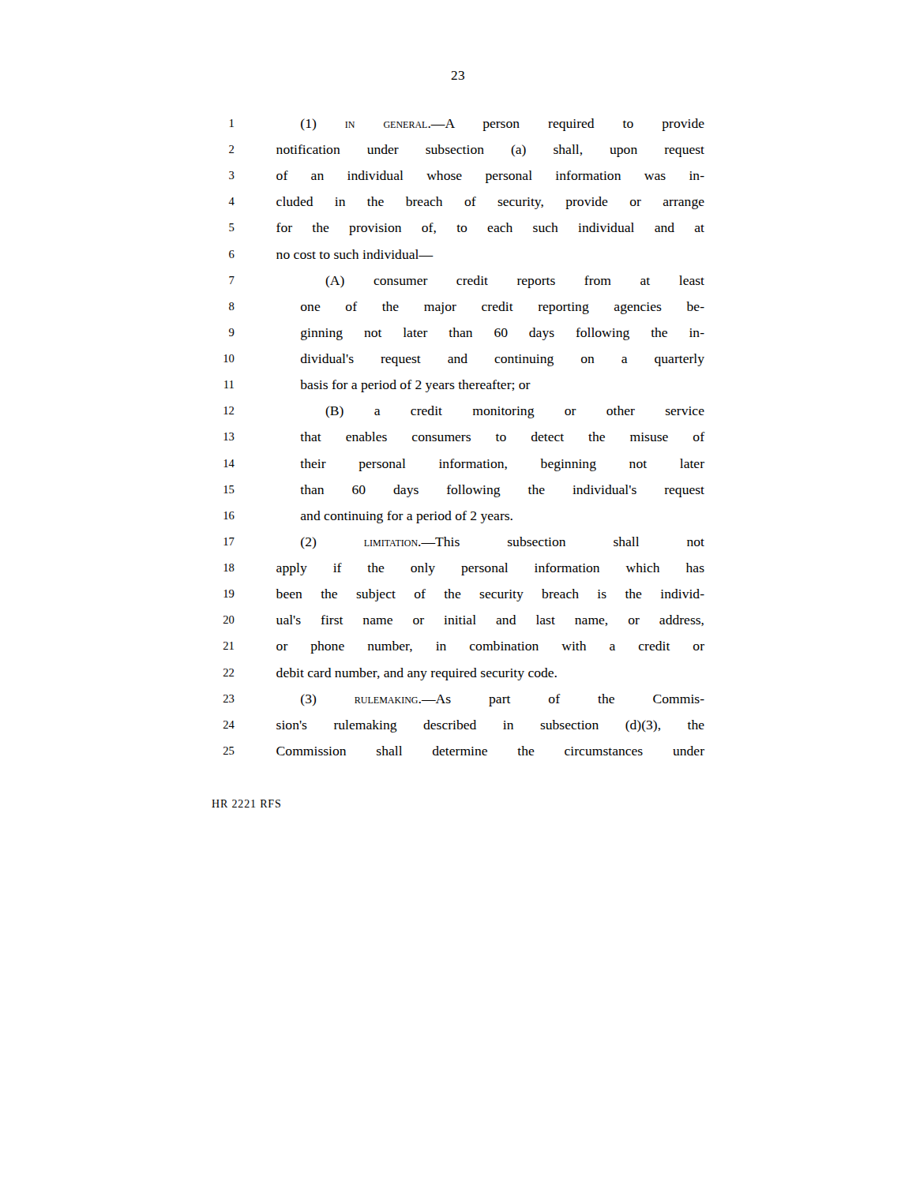23
(1) In general.—A person required to provide
notification under subsection (a) shall, upon request
of an individual whose personal information was in-
cluded in the breach of security, provide or arrange
for the provision of, to each such individual and at
no cost to such individual—
(A) consumer credit reports from at least
one of the major credit reporting agencies be-
ginning not later than 60 days following the in-
dividual's request and continuing on a quarterly
basis for a period of 2 years thereafter; or
(B) a credit monitoring or other service
that enables consumers to detect the misuse of
their personal information, beginning not later
than 60 days following the individual's request
and continuing for a period of 2 years.
(2) Limitation.—This subsection shall not
apply if the only personal information which has
been the subject of the security breach is the individ-
ual's first name or initial and last name, or address,
or phone number, in combination with a credit or
debit card number, and any required security code.
(3) Rulemaking.—As part of the Commis-
sion's rulemaking described in subsection (d)(3), the
Commission shall determine the circumstances under
HR 2221 RFS